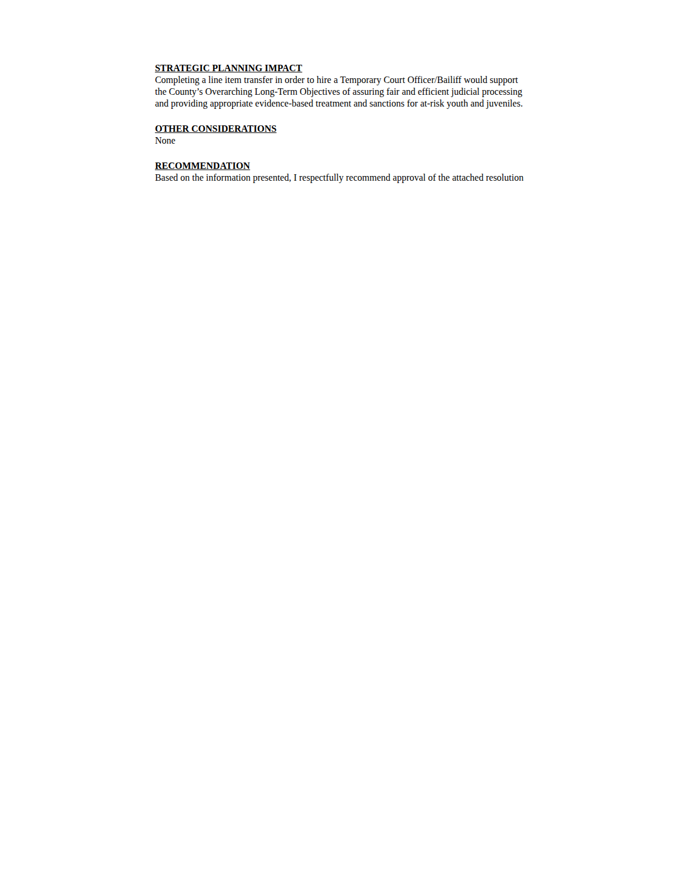STRATEGIC PLANNING IMPACT
Completing a line item transfer in order to hire a Temporary Court Officer/Bailiff would support the County’s Overarching Long-Term Objectives of assuring fair and efficient judicial processing and providing appropriate evidence-based treatment and sanctions for at-risk youth and juveniles.
OTHER CONSIDERATIONS
None
RECOMMENDATION
Based on the information presented, I respectfully recommend approval of the attached resolution